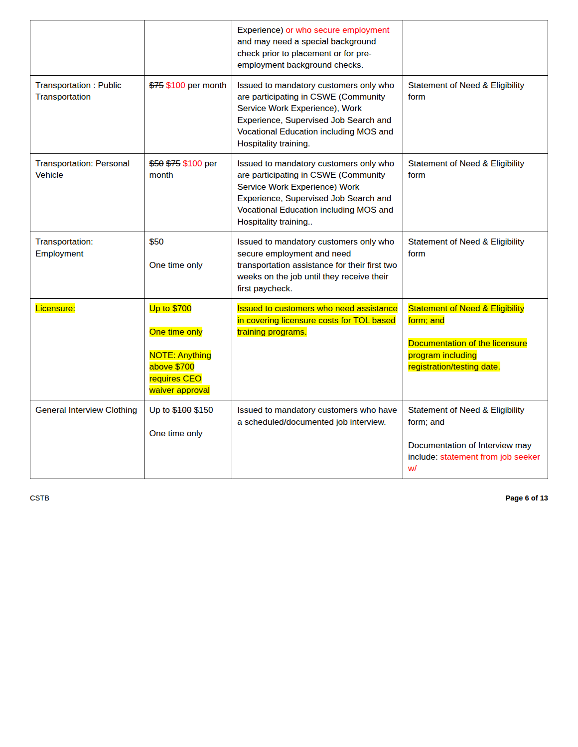| | | Experience) or who secure employment and may need a special background check prior to placement or for pre-employment background checks. | |
| Transportation : Public Transportation | $75 $100 per month | Issued to mandatory customers only who are participating in CSWE (Community Service Work Experience), Work Experience, Supervised Job Search and Vocational Education including MOS and Hospitality training. | Statement of Need & Eligibility form |
| Transportation: Personal Vehicle | $50 $75 $100 per month | Issued to mandatory customers only who are participating in CSWE (Community Service Work Experience) Work Experience, Supervised Job Search and Vocational Education including MOS and Hospitality training.. | Statement of Need & Eligibility form |
| Transportation: Employment | $50 One time only | Issued to mandatory customers only who secure employment and need transportation assistance for their first two weeks on the job until they receive their first paycheck. | Statement of Need & Eligibility form |
| Licensure: | Up to $700 One time only NOTE: Anything above $700 requires CEO waiver approval | Issued to customers who need assistance in covering licensure costs for TOL based training programs. | Statement of Need & Eligibility form; and Documentation of the licensure program including registration/testing date. |
| General Interview Clothing | Up to $100 $150 One time only | Issued to mandatory customers who have a scheduled/documented job interview. | Statement of Need & Eligibility form; and Documentation of Interview may include: statement from job seeker w/ |
CSTB
Page 6 of 13